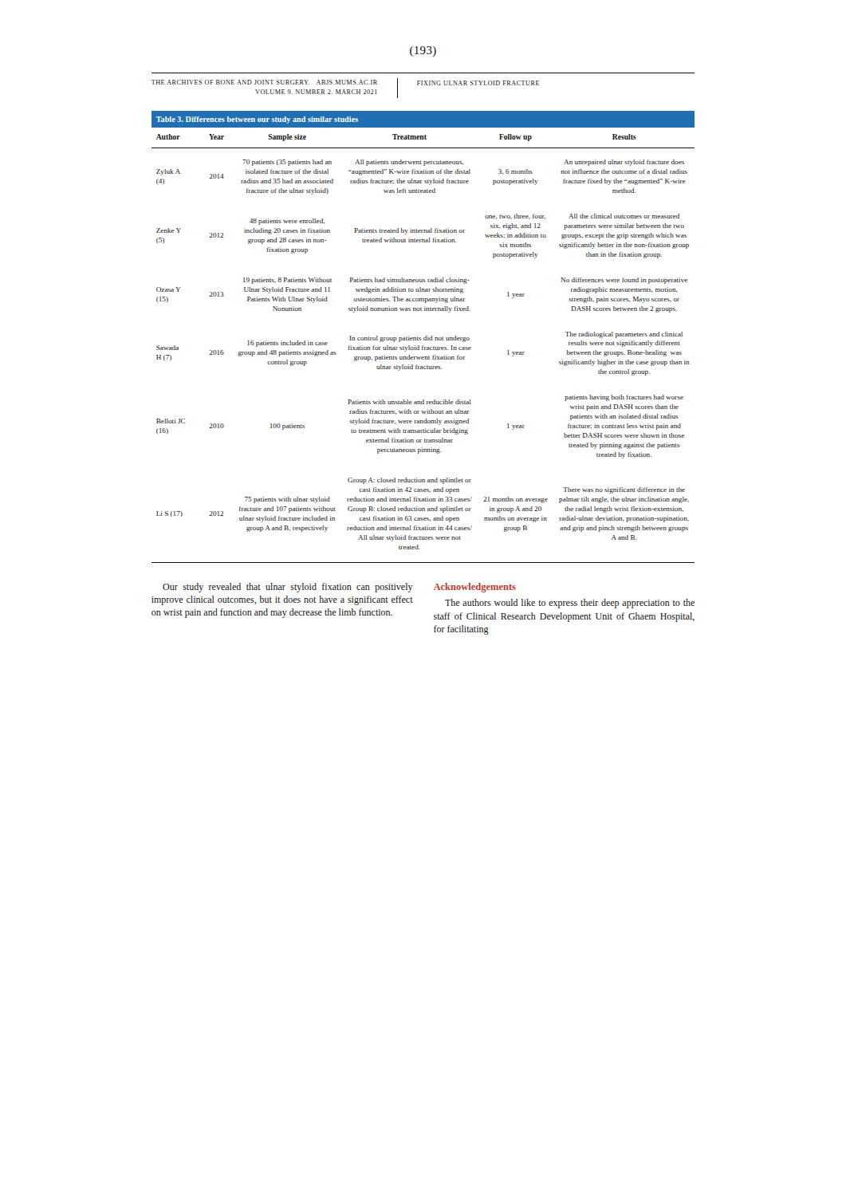(193)
THE ARCHIVES OF BONE AND JOINT SURGERY. ABJS.MUMS.AC.IR
VOLUME 9. NUMBER 2. MARCH 2021
FIXING ULNAR STYLOID FRACTURE
Table 3. Differences between our study and similar studies
| Author | Year | Sample size | Treatment | Follow up | Results |
| --- | --- | --- | --- | --- | --- |
| Zyluk A (4) | 2014 | 70 patients (35 patients had an isolated fracture of the distal radius and 35 had an associated fracture of the ulnar styloid) | All patients underwent percutaneous, “augmented” K-wire fixation of the distal radius fracture; the ulnar styloid fracture was left untreated | 3, 6 months postoperatively | An unrepaired ulnar styloid fracture does not influence the outcome of a distal radius fracture fixed by the “augmented” K-wire method. |
| Zenke Y (5) | 2012 | 48 patients were enrolled, including 20 cases in fixation group and 28 cases in non-fixation group | Patients treated by internal fixation or treated without internal fixation. | one, two, three, four, six, eight, and 12 weeks; in addition to six months postoperatively | All the clinical outcomes or measured parameters were similar between the two groups, except the grip strength which was significantly better in the non-fixation group than in the fixation group. |
| Ozasa Y (15) | 2013 | 19 patients, 8 Patients Without Ulnar Styloid Fracture and 11 Patients With Ulnar Styloid Nonunion | Patients had simultaneous radial closing-wedgein addition to ulnar shortening osteotomies. The accompanying ulnar styloid nonunion was not internally fixed. | 1 year | No differences were found in postoperative radiographic measurements, motion, strength, pain scores, Mayo scores, or DASH scores between the 2 groups. |
| Sawada H (7) | 2016 | 16 patients included in case group and 48 patients assigned as control group | In control group patients did not undergo fixation for ulnar styloid fractures. In case group, patients underwent fixation for ulnar styloid fractures. | 1 year | The radiological parameters and clinical results were not significantly different between the groups. Bone-healing was significantly higher in the case group than in the control group. |
| Belloti JC (16) | 2010 | 100 patients | Patients with unstable and reducible distal radius fractures, with or without an ulnar styloid fracture, were randomly assigned to treatment with transarticular bridging external fixation or transulnar percutaneous pinning. | 1 year | patients having both fractures had worse wrist pain and DASH scores than the patients with an isolated distal radius fracture; in contrast less wrist pain and better DASH scores were shown in those treated by pinning against the patients treated by fixation. |
| Li S (17) | 2012 | 75 patients with ulnar styloid fracture and 107 patients without ulnar styloid fracture included in group A and B, respectively | Group A: closed reduction and splintlet or cast fixation in 42 cases, and open reduction and internal fixation in 33 cases/ Group B: closed reduction and splintlet or cast fixation in 63 cases, and open reduction and internal fixation in 44 cases/ All ulnar styloid fractures were not treated. | 21 months on average in group A and 20 months on average in group B | There was no significant difference in the palmar tilt angle, the ulnar inclination angle, the radial length wrist flexion-extension, radial-ulnar deviation, pronation-supination, and grip and pinch strength between groups A and B. |
Our study revealed that ulnar styloid fixation can positively improve clinical outcomes, but it does not have a significant effect on wrist pain and function and may decrease the limb function.
Acknowledgements
The authors would like to express their deep appreciation to the staff of Clinical Research Development Unit of Ghaem Hospital, for facilitating